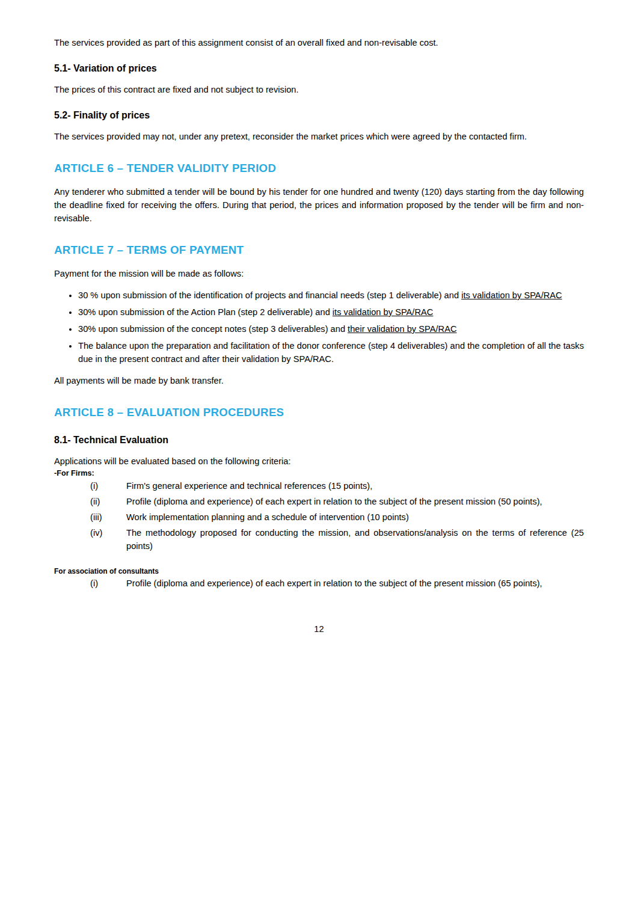The services provided as part of this assignment consist of an overall fixed and non-revisable cost.
5.1- Variation of prices
The prices of this contract are fixed and not subject to revision.
5.2- Finality of prices
The services provided may not, under any pretext, reconsider the market prices which were agreed by the contacted firm.
ARTICLE 6 – TENDER VALIDITY PERIOD
Any tenderer who submitted a tender will be bound by his tender for one hundred and twenty (120) days starting from the day following the deadline fixed for receiving the offers. During that period, the prices and information proposed by the tender will be firm and non-revisable.
ARTICLE 7 – TERMS OF PAYMENT
Payment for the mission will be made as follows:
30 % upon submission of the identification of projects and financial needs (step 1 deliverable) and its validation by SPA/RAC
30% upon submission of the Action Plan (step 2 deliverable) and its validation by SPA/RAC
30% upon submission of the concept notes (step 3 deliverables) and their validation by SPA/RAC
The balance upon the preparation and facilitation of the donor conference (step 4 deliverables) and the completion of all the tasks due in the present contract and after their validation by SPA/RAC.
All payments will be made by bank transfer.
ARTICLE 8 – EVALUATION PROCEDURES
8.1- Technical Evaluation
Applications will be evaluated based on the following criteria:
-For Firms:
| (i) | Firm's general experience and technical references (15 points), |
| (ii) | Profile (diploma and experience) of each expert in relation to the subject of the present mission (50 points), |
| (iii) | Work implementation planning and a schedule of intervention (10 points) |
| (iv) | The methodology proposed for conducting the mission, and observations/analysis on the terms of reference (25 points) |
For association of consultants
| (i) | Profile (diploma and experience) of each expert in relation to the subject of the present mission (65 points), |
12